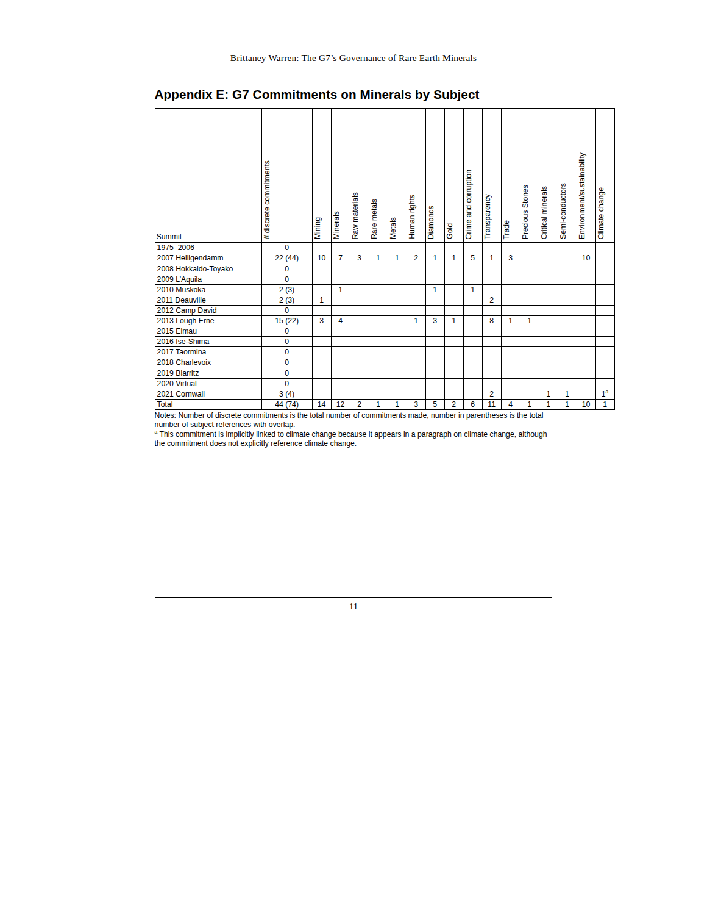Brittaney Warren: The G7’s Governance of Rare Earth Minerals
Appendix E: G7 Commitments on Minerals by Subject
| Summit | # discrete commitments | Mining | Minerals | Raw materials | Rare metals | Metals | Human rights | Diamonds | Gold | Crime and corruption | Transparency | Trade | Precious Stones | Critical minerals | Semi-conductors | Environment/sustainability | Climate change |
| --- | --- | --- | --- | --- | --- | --- | --- | --- | --- | --- | --- | --- | --- | --- | --- | --- | --- |
| 1975–2006 | 0 | | | | | | | | | | | | | | | | |
| 2007 Heiligendamm | 22 (44) | 10 | 7 | 3 | 1 | 1 | 2 | 1 | 1 | 5 | 1 | 3 | | | | 10 | |
| 2008 Hokkaido-Toyako | 0 | | | | | | | | | | | | | | | | |
| 2009 L’Aquila | 0 | | | | | | | | | | | | | | | | |
| 2010 Muskoka | 2 (3) | | 1 | | | | | 1 | | 1 | | | | | | | |
| 2011 Deauville | 2 (3) | 1 | | | | | | | | | 2 | | | | | | |
| 2012 Camp David | 0 | | | | | | | | | | | | | | | | |
| 2013 Lough Erne | 15 (22) | 3 | 4 | | | | 1 | 3 | 1 | | 8 | 1 | 1 | | | | |
| 2015 Elmau | 0 | | | | | | | | | | | | | | | | |
| 2016 Ise-Shima | 0 | | | | | | | | | | | | | | | | |
| 2017 Taormina | 0 | | | | | | | | | | | | | | | | |
| 2018 Charlevoix | 0 | | | | | | | | | | | | | | | | |
| 2019 Biarritz | 0 | | | | | | | | | | | | | | | | |
| 2020 Virtual | 0 | | | | | | | | | | | | | | | | |
| 2021 Cornwall | 3 (4) | | | | | | | | | | 2 | | | 1 | 1 | | 1 a |
| Total | 44 (74) | 14 | 12 | 2 | 1 | 1 | 3 | 5 | 2 | 6 | 11 | 4 | 1 | 1 | 1 | 10 | 1 |
Notes: Number of discrete commitments is the total number of commitments made, number in parentheses is the total number of subject references with overlap.
a This commitment is implicitly linked to climate change because it appears in a paragraph on climate change, although the commitment does not explicitly reference climate change.
11